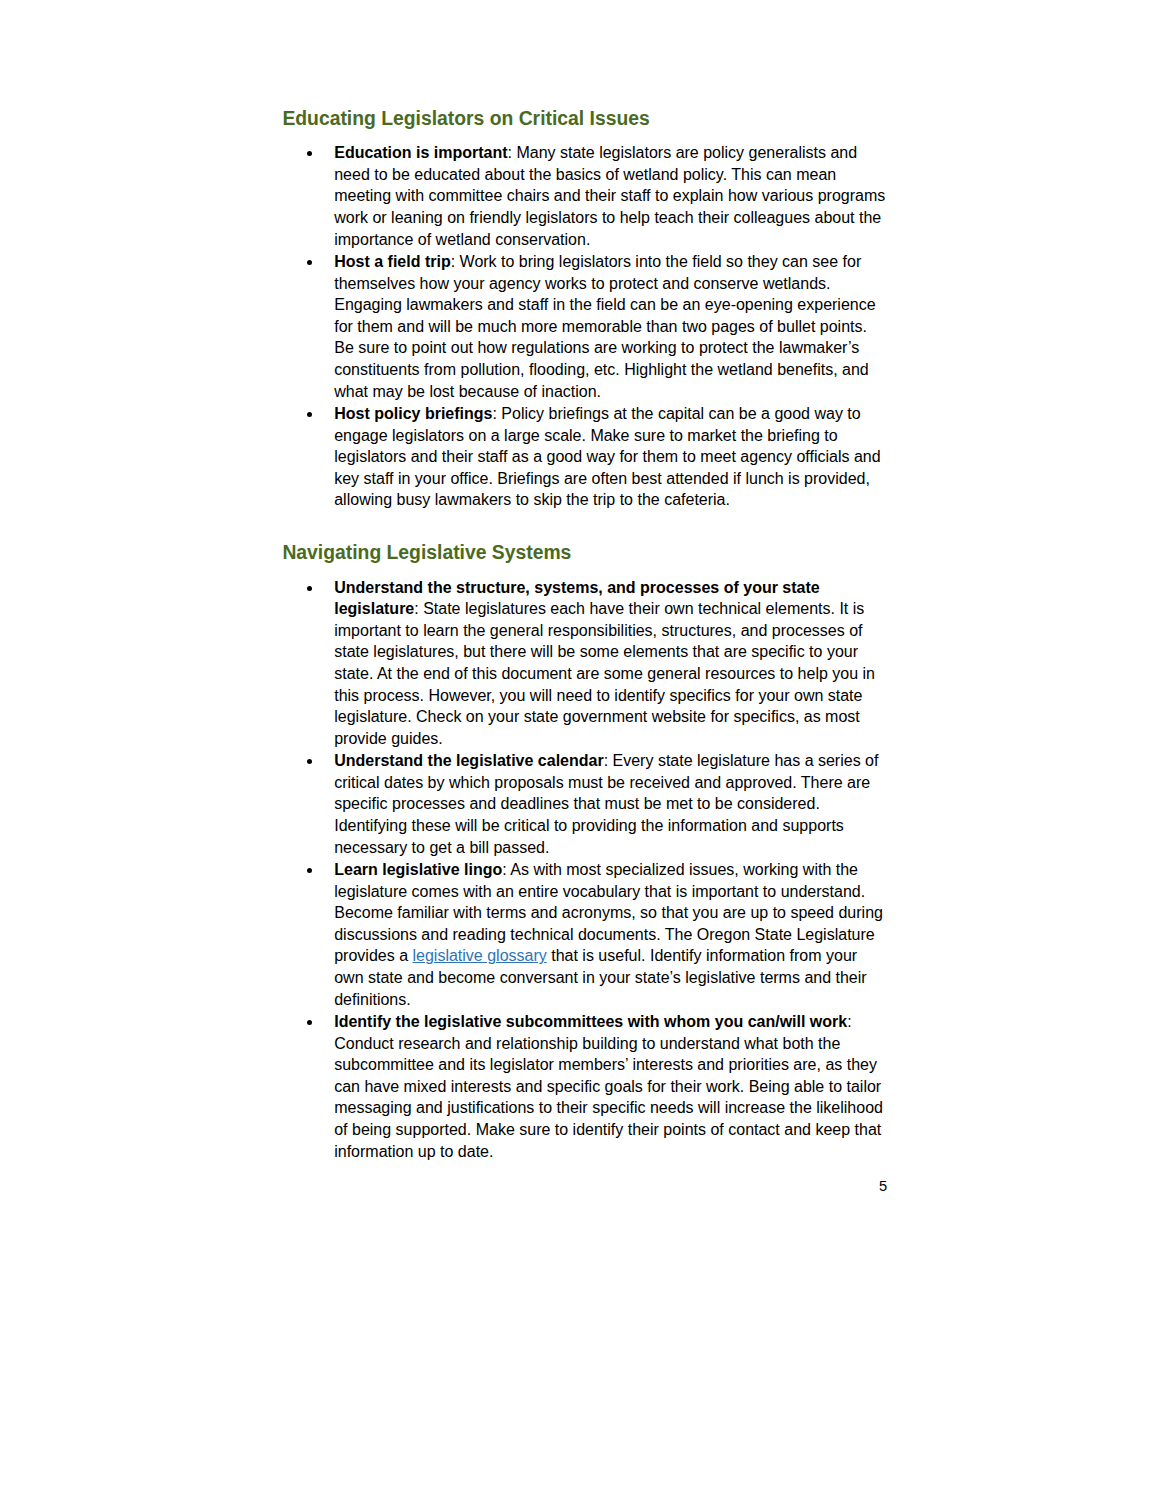Educating Legislators on Critical Issues
Education is important: Many state legislators are policy generalists and need to be educated about the basics of wetland policy. This can mean meeting with committee chairs and their staff to explain how various programs work or leaning on friendly legislators to help teach their colleagues about the importance of wetland conservation.
Host a field trip: Work to bring legislators into the field so they can see for themselves how your agency works to protect and conserve wetlands. Engaging lawmakers and staff in the field can be an eye-opening experience for them and will be much more memorable than two pages of bullet points. Be sure to point out how regulations are working to protect the lawmaker’s constituents from pollution, flooding, etc. Highlight the wetland benefits, and what may be lost because of inaction.
Host policy briefings: Policy briefings at the capital can be a good way to engage legislators on a large scale. Make sure to market the briefing to legislators and their staff as a good way for them to meet agency officials and key staff in your office. Briefings are often best attended if lunch is provided, allowing busy lawmakers to skip the trip to the cafeteria.
Navigating Legislative Systems
Understand the structure, systems, and processes of your state legislature: State legislatures each have their own technical elements. It is important to learn the general responsibilities, structures, and processes of state legislatures, but there will be some elements that are specific to your state. At the end of this document are some general resources to help you in this process. However, you will need to identify specifics for your own state legislature. Check on your state government website for specifics, as most provide guides.
Understand the legislative calendar: Every state legislature has a series of critical dates by which proposals must be received and approved. There are specific processes and deadlines that must be met to be considered. Identifying these will be critical to providing the information and supports necessary to get a bill passed.
Learn legislative lingo: As with most specialized issues, working with the legislature comes with an entire vocabulary that is important to understand. Become familiar with terms and acronyms, so that you are up to speed during discussions and reading technical documents. The Oregon State Legislature provides a legislative glossary that is useful. Identify information from your own state and become conversant in your state’s legislative terms and their definitions.
Identify the legislative subcommittees with whom you can/will work: Conduct research and relationship building to understand what both the subcommittee and its legislator members’ interests and priorities are, as they can have mixed interests and specific goals for their work. Being able to tailor messaging and justifications to their specific needs will increase the likelihood of being supported. Make sure to identify their points of contact and keep that information up to date.
5